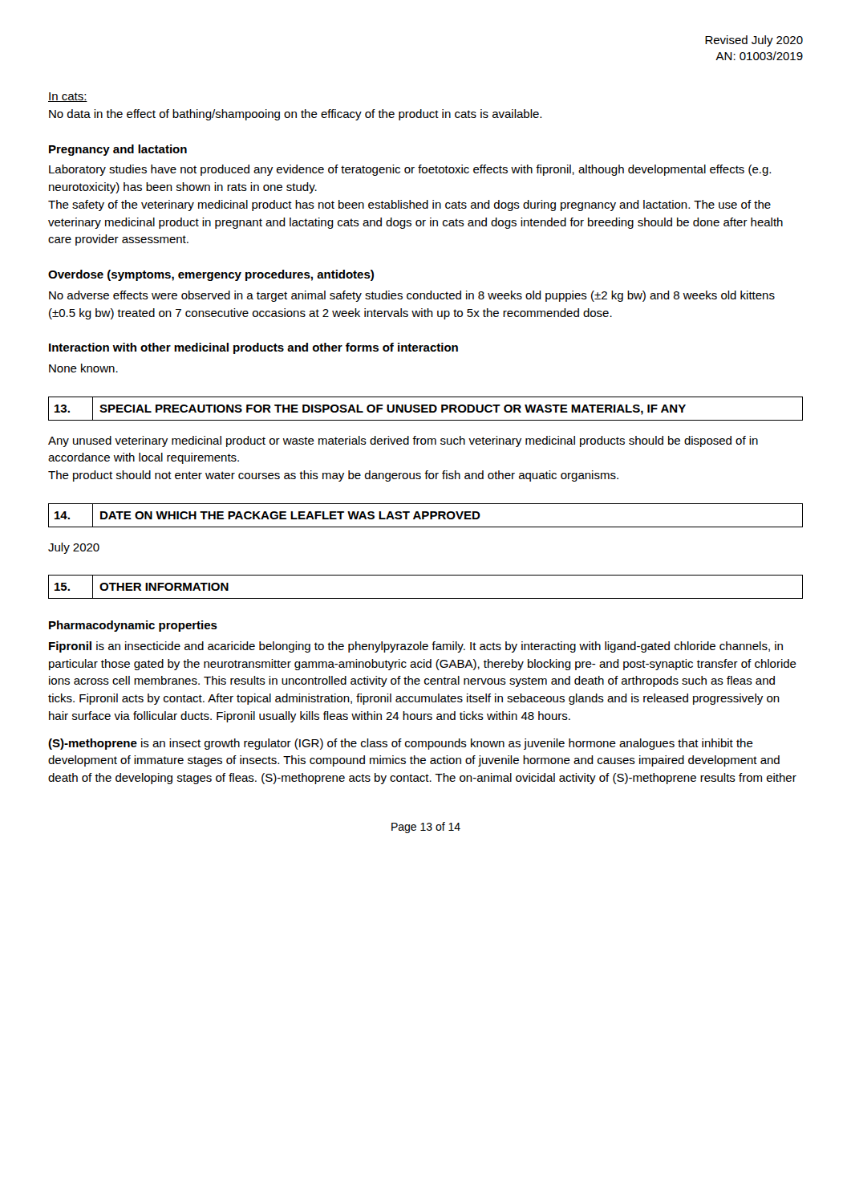Revised July 2020
AN: 01003/2019
In cats:
No data in the effect of bathing/shampooing on the efficacy of the product in cats is available.
Pregnancy and lactation
Laboratory studies have not produced any evidence of teratogenic or foetotoxic effects with fipronil, although developmental effects (e.g. neurotoxicity) has been shown in rats in one study.
The safety of the veterinary medicinal product has not been established in cats and dogs during pregnancy and lactation. The use of the veterinary medicinal product in pregnant and lactating cats and dogs or in cats and dogs intended for breeding should be done after health care provider assessment.
Overdose (symptoms, emergency procedures, antidotes)
No adverse effects were observed in a target animal safety studies conducted in 8 weeks old puppies (±2 kg bw) and 8 weeks old kittens (±0.5 kg bw) treated on 7 consecutive occasions at 2 week intervals with up to 5x the recommended dose.
Interaction with other medicinal products and other forms of interaction
None known.
13. SPECIAL PRECAUTIONS FOR THE DISPOSAL OF UNUSED PRODUCT OR WASTE MATERIALS, IF ANY
Any unused veterinary medicinal product or waste materials derived from such veterinary medicinal products should be disposed of in accordance with local requirements.
The product should not enter water courses as this may be dangerous for fish and other aquatic organisms.
14. DATE ON WHICH THE PACKAGE LEAFLET WAS LAST APPROVED
July 2020
15. OTHER INFORMATION
Pharmacodynamic properties
Fipronil is an insecticide and acaricide belonging to the phenylpyrazole family. It acts by interacting with ligand-gated chloride channels, in particular those gated by the neurotransmitter gamma-aminobutyric acid (GABA), thereby blocking pre- and post-synaptic transfer of chloride ions across cell membranes. This results in uncontrolled activity of the central nervous system and death of arthropods such as fleas and ticks. Fipronil acts by contact. After topical administration, fipronil accumulates itself in sebaceous glands and is released progressively on hair surface via follicular ducts. Fipronil usually kills fleas within 24 hours and ticks within 48 hours.
(S)-methoprene is an insect growth regulator (IGR) of the class of compounds known as juvenile hormone analogues that inhibit the development of immature stages of insects. This compound mimics the action of juvenile hormone and causes impaired development and death of the developing stages of fleas. (S)-methoprene acts by contact. The on-animal ovicidal activity of (S)-methoprene results from either
Page 13 of 14